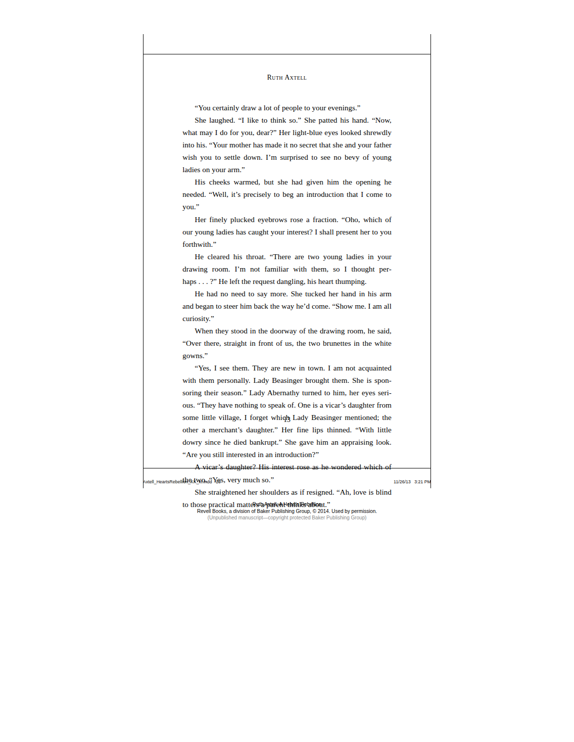Ruth Axtell
“You certainly draw a lot of people to your evenings.”
She laughed. “I like to think so.” She patted his hand. “Now, what may I do for you, dear?” Her light-blue eyes looked shrewdly into his. “Your mother has made it no secret that she and your father wish you to settle down. I’m surprised to see no bevy of young ladies on your arm.”
His cheeks warmed, but she had given him the opening he needed. “Well, it’s precisely to beg an introduction that I come to you.”
Her finely plucked eyebrows rose a fraction. “Oho, which of our young ladies has caught your interest? I shall present her to you forthwith.”
He cleared his throat. “There are two young ladies in your drawing room. I’m not familiar with them, so I thought perhaps . . . ?” He left the request dangling, his heart thumping.
He had no need to say more. She tucked her hand in his arm and began to steer him back the way he’d come. “Show me. I am all curiosity.”
When they stood in the doorway of the drawing room, he said, “Over there, straight in front of us, the two brunettes in the white gowns.”
“Yes, I see them. They are new in town. I am not acquainted with them personally. Lady Beasinger brought them. She is sponsoring their season.” Lady Abernathy turned to him, her eyes serious. “They have nothing to speak of. One is a vicar’s daughter from some little village, I forget which Lady Beasinger mentioned; the other a merchant’s daughter.” Her fine lips thinned. “With little dowry since he died bankrupt.” She gave him an appraising look. “Are you still interested in an introduction?”
A vicar’s daughter? His interest rose as he wondered which of the two. “Yes, very much so.”
She straightened her shoulders as if resigned. “Ah, love is blind to those practical matters a parent thinks about.”
13
Ruth Axtell, A Heart's Rebellion
Revell Books, a division of Baker Publishing Group, © 2014. Used by permission.
(Unpublished manuscript—copyright protected Baker Publishing Group)
Axtell_HeartsRebellion_KK_kf.indd 13
11/26/13 3:21 PM